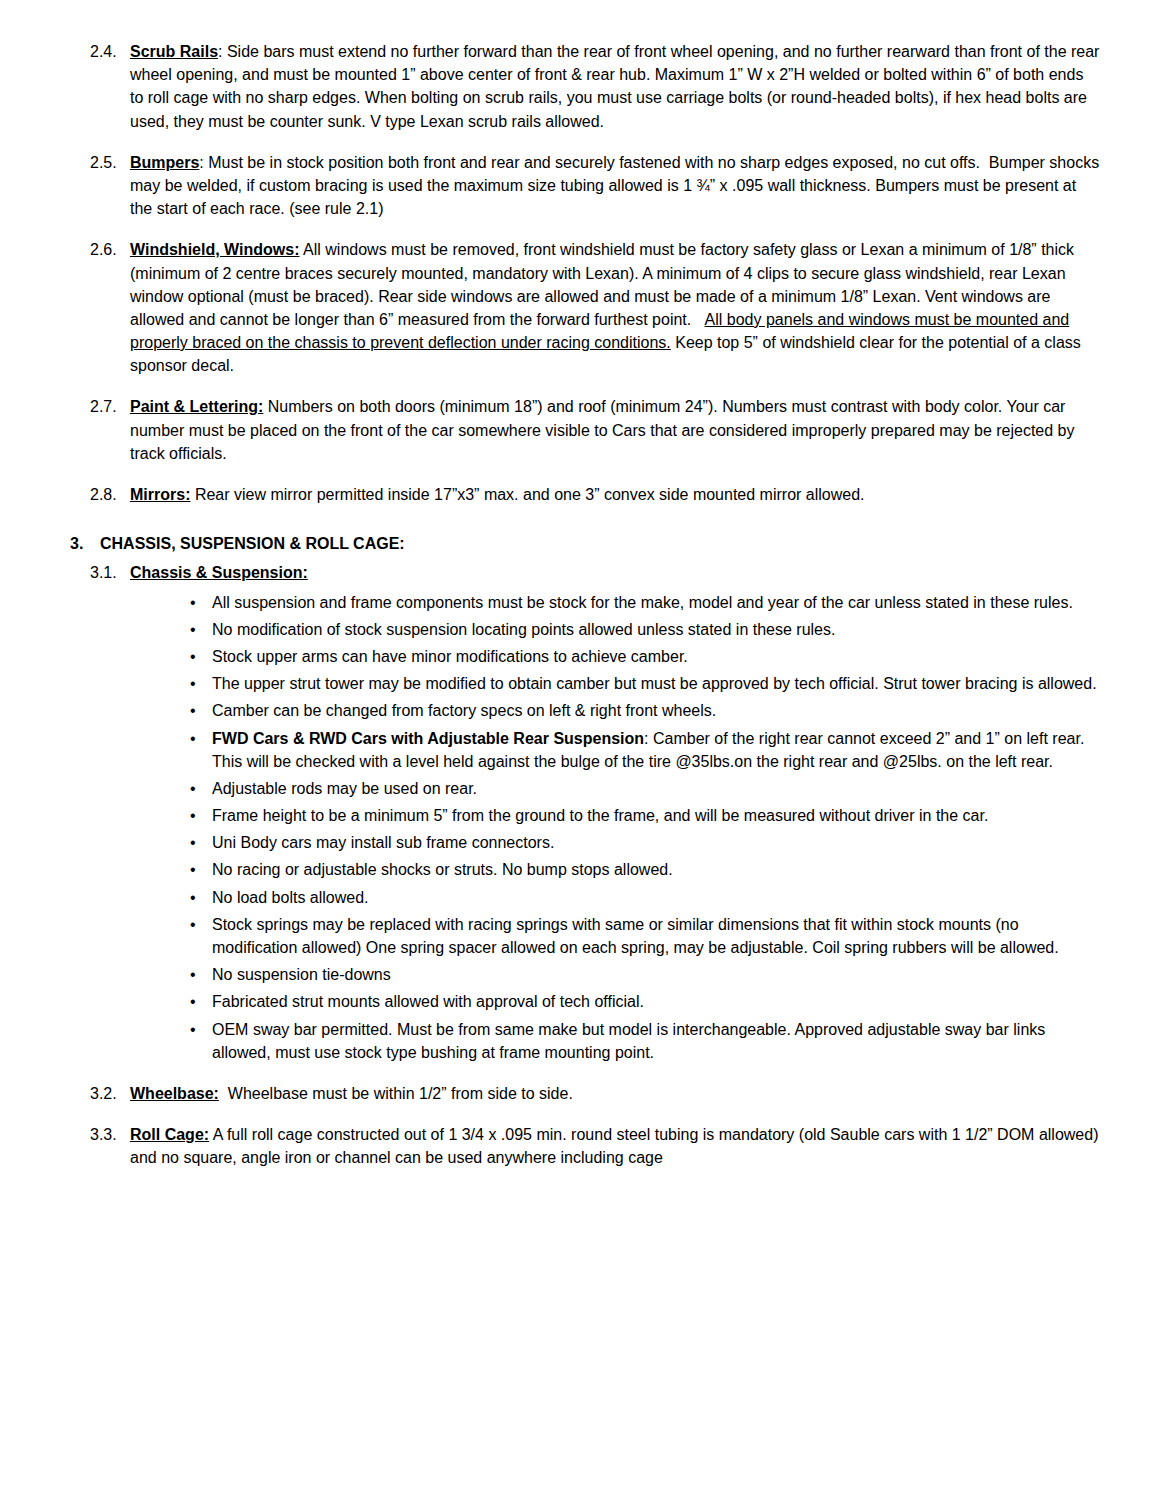2.4.
Scrub Rails: Side bars must extend no further forward than the rear of front wheel opening, and no further rearward than front of the rear wheel opening, and must be mounted 1” above center of front & rear hub. Maximum 1” W x 2”H welded or bolted within 6” of both ends to roll cage with no sharp edges. When bolting on scrub rails, you must use carriage bolts (or round-headed bolts), if hex head bolts are used, they must be counter sunk. V type Lexan scrub rails allowed.
2.5.
Bumpers: Must be in stock position both front and rear and securely fastened with no sharp edges exposed, no cut offs. Bumper shocks may be welded, if custom bracing is used the maximum size tubing allowed is 1 ¾” x .095 wall thickness. Bumpers must be present at the start of each race. (see rule 2.1)
2.6.
Windshield, Windows: All windows must be removed, front windshield must be factory safety glass or Lexan a minimum of 1/8” thick (minimum of 2 centre braces securely mounted, mandatory with Lexan). A minimum of 4 clips to secure glass windshield, rear Lexan window optional (must be braced). Rear side windows are allowed and must be made of a minimum 1/8” Lexan. Vent windows are allowed and cannot be longer than 6” measured from the forward furthest point. All body panels and windows must be mounted and properly braced on the chassis to prevent deflection under racing conditions. Keep top 5” of windshield clear for the potential of a class sponsor decal.
2.7.
Paint & Lettering: Numbers on both doors (minimum 18”) and roof (minimum 24”). Numbers must contrast with body color. Your car number must be placed on the front of the car somewhere visible to Cars that are considered improperly prepared may be rejected by track officials.
2.8.
Mirrors: Rear view mirror permitted inside 17”x3” max. and one 3” convex side mounted mirror allowed.
3.
CHASSIS, SUSPENSION & ROLL CAGE:
3.1.
Chassis & Suspension:
All suspension and frame components must be stock for the make, model and year of the car unless stated in these rules.
No modification of stock suspension locating points allowed unless stated in these rules.
Stock upper arms can have minor modifications to achieve camber.
The upper strut tower may be modified to obtain camber but must be approved by tech official. Strut tower bracing is allowed.
Camber can be changed from factory specs on left & right front wheels.
FWD Cars & RWD Cars with Adjustable Rear Suspension: Camber of the right rear cannot exceed 2” and 1” on left rear. This will be checked with a level held against the bulge of the tire @35lbs.on the right rear and @25lbs. on the left rear.
Adjustable rods may be used on rear.
Frame height to be a minimum 5” from the ground to the frame, and will be measured without driver in the car.
Uni Body cars may install sub frame connectors.
No racing or adjustable shocks or struts. No bump stops allowed.
No load bolts allowed.
Stock springs may be replaced with racing springs with same or similar dimensions that fit within stock mounts (no modification allowed) One spring spacer allowed on each spring, may be adjustable. Coil spring rubbers will be allowed.
No suspension tie-downs
Fabricated strut mounts allowed with approval of tech official.
OEM sway bar permitted. Must be from same make but model is interchangeable. Approved adjustable sway bar links allowed, must use stock type bushing at frame mounting point.
3.2.
Wheelbase: Wheelbase must be within 1/2” from side to side.
3.3.
Roll Cage: A full roll cage constructed out of 1 3/4 x .095 min. round steel tubing is mandatory (old Sauble cars with 1 1/2” DOM allowed) and no square, angle iron or channel can be used anywhere including cage